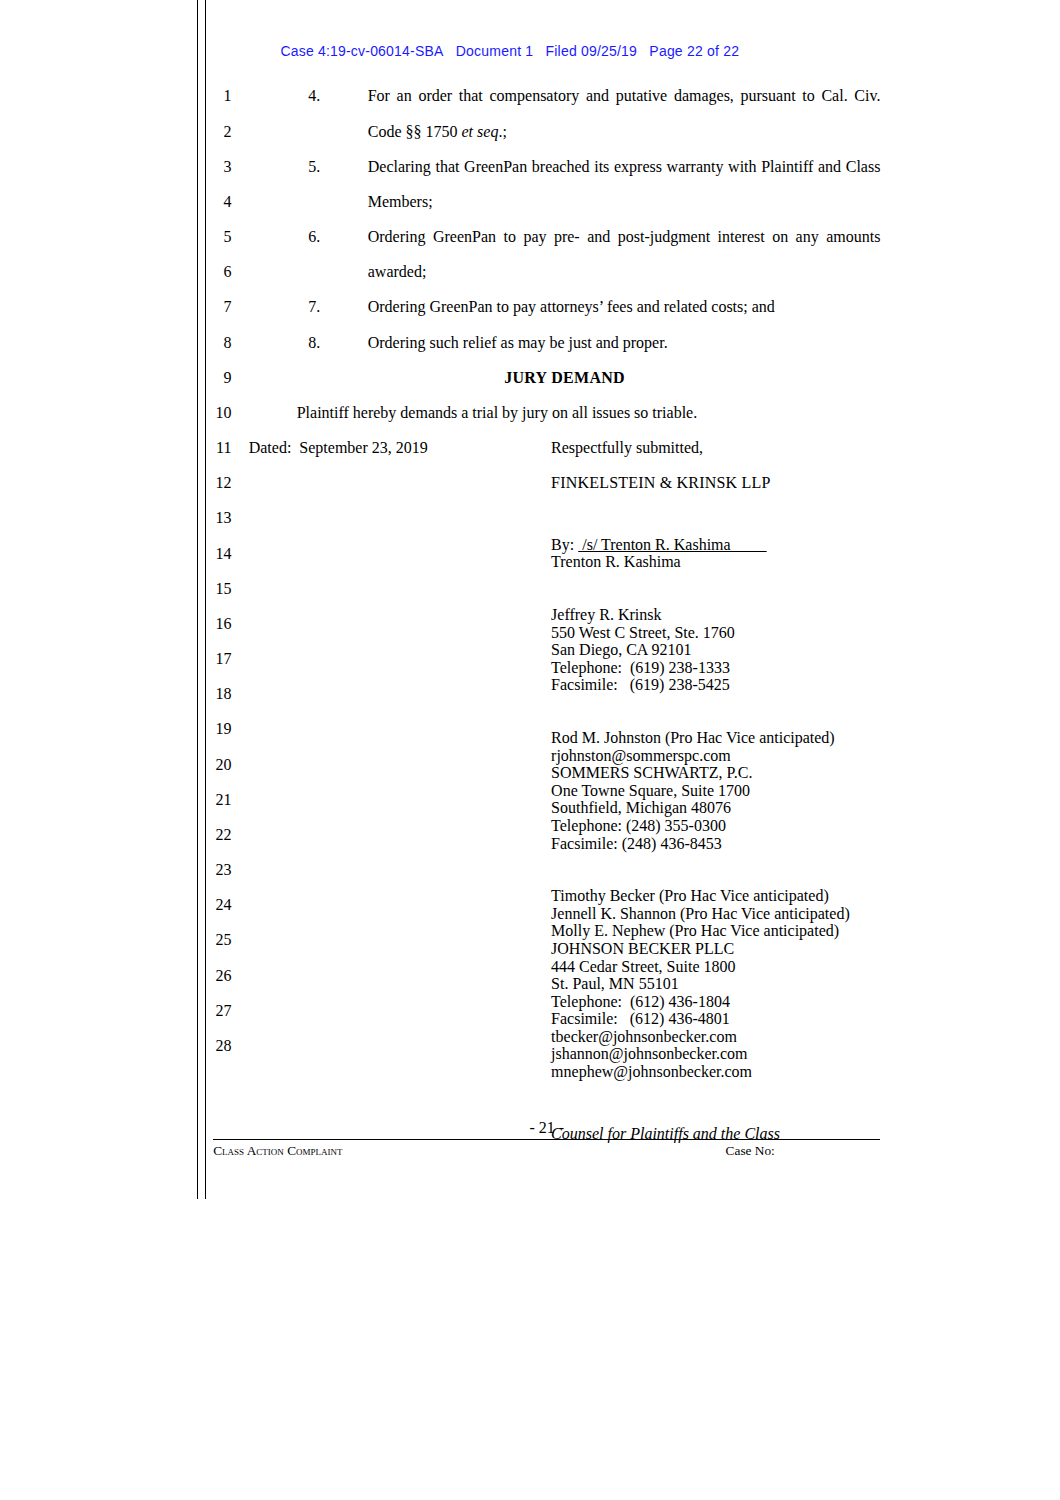Case 4:19-cv-06014-SBA Document 1 Filed 09/25/19 Page 22 of 22
1
2
3
4
5
6
7
8
9
10
11
12
13
14
15
16
17
18
19
20
21
22
23
24
25
26
27
28
4. For an order that compensatory and putative damages, pursuant to Cal. Civ. Code §§ 1750 et seq.;
5. Declaring that GreenPan breached its express warranty with Plaintiff and Class Members;
6. Ordering GreenPan to pay pre- and post-judgment interest on any amounts awarded;
7. Ordering GreenPan to pay attorneys’ fees and related costs; and
8. Ordering such relief as may be just and proper.
JURY DEMAND
Plaintiff hereby demands a trial by jury on all issues so triable.
Dated: September 23, 2019
Respectfully submitted,
FINKELSTEIN & KRINSK LLP
By: /s/ Trenton R. Kashima
Trenton R. Kashima
Jeffrey R. Krinsk
550 West C Street, Ste. 1760
San Diego, CA 92101
Telephone: (619) 238-1333
Facsimile: (619) 238-5425
Rod M. Johnston (Pro Hac Vice anticipated)
rjohnston@sommerspc.com
SOMMERS SCHWARTZ, P.C.
One Towne Square, Suite 1700
Southfield, Michigan 48076
Telephone: (248) 355-0300
Facsimile: (248) 436-8453
Timothy Becker (Pro Hac Vice anticipated)
Jennell K. Shannon (Pro Hac Vice anticipated)
Molly E. Nephew (Pro Hac Vice anticipated)
JOHNSON BECKER PLLC
444 Cedar Street, Suite 1800
St. Paul, MN 55101
Telephone: (612) 436-1804
Facsimile: (612) 436-4801
tbecker@johnsonbecker.com
jshannon@johnsonbecker.com
mnephew@johnsonbecker.com
Counsel for Plaintiffs and the Class
- 21 -
Class Action Complaint
Case No: